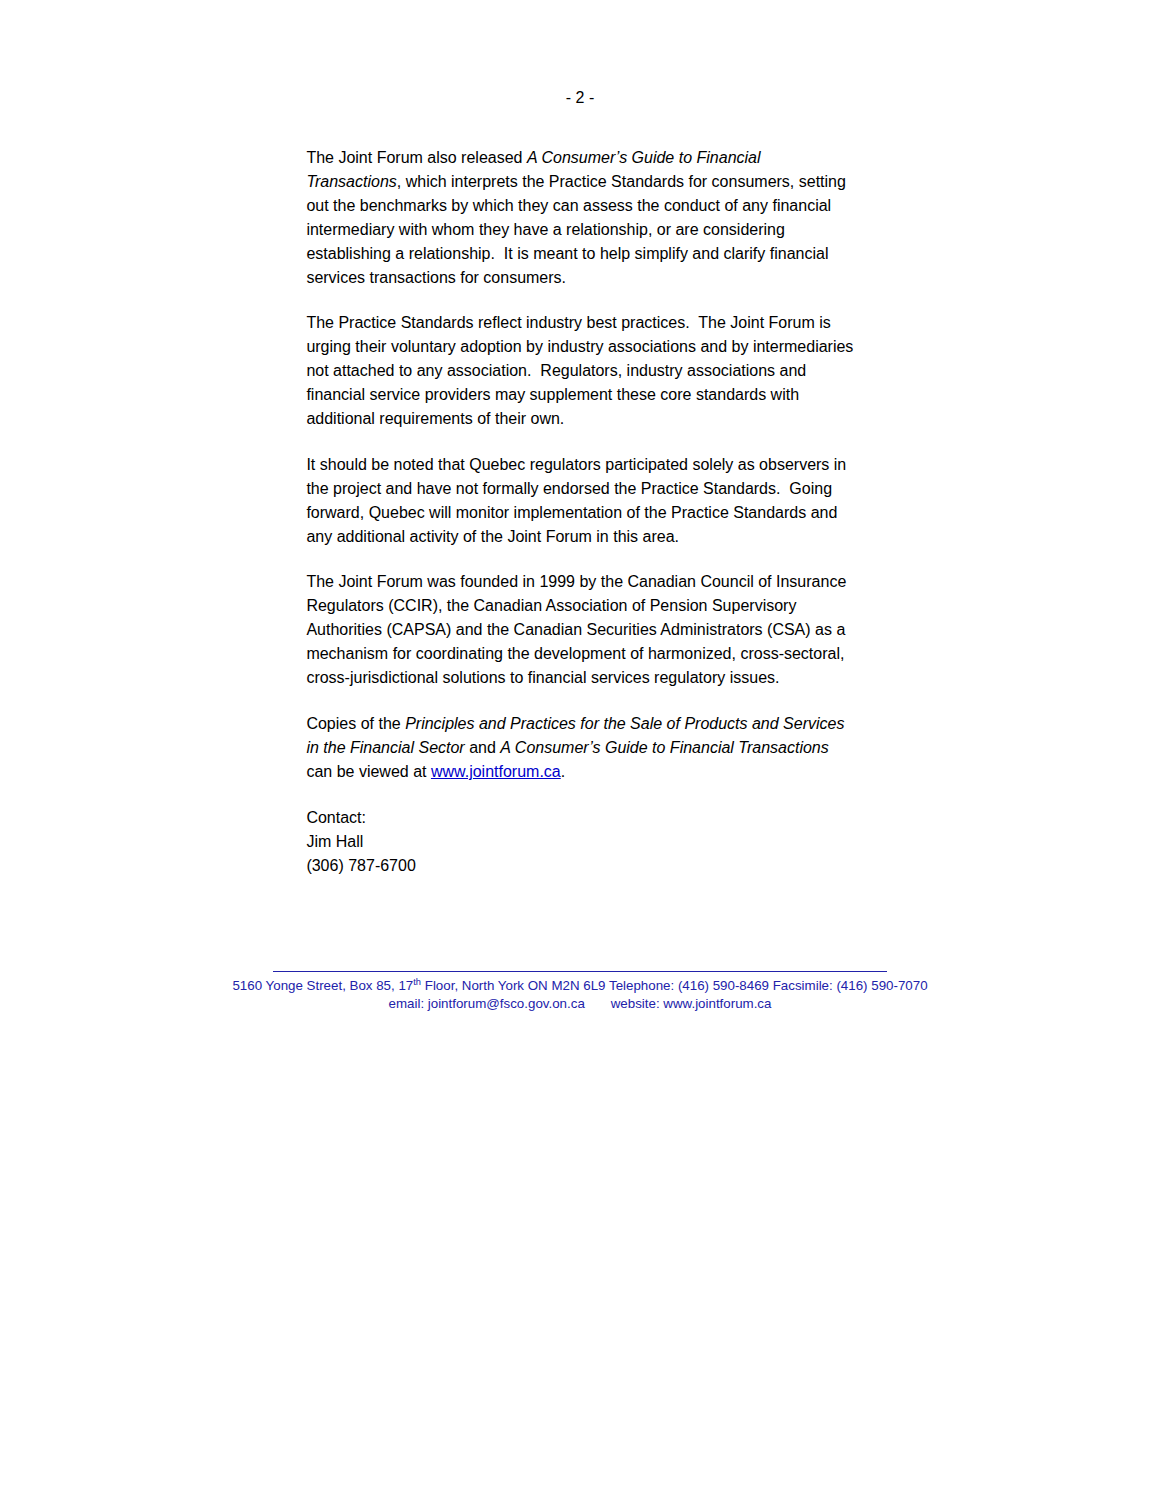- 2 -
The Joint Forum also released A Consumer’s Guide to Financial Transactions, which interprets the Practice Standards for consumers, setting out the benchmarks by which they can assess the conduct of any financial intermediary with whom they have a relationship, or are considering establishing a relationship. It is meant to help simplify and clarify financial services transactions for consumers.
The Practice Standards reflect industry best practices. The Joint Forum is urging their voluntary adoption by industry associations and by intermediaries not attached to any association. Regulators, industry associations and financial service providers may supplement these core standards with additional requirements of their own.
It should be noted that Quebec regulators participated solely as observers in the project and have not formally endorsed the Practice Standards. Going forward, Quebec will monitor implementation of the Practice Standards and any additional activity of the Joint Forum in this area.
The Joint Forum was founded in 1999 by the Canadian Council of Insurance Regulators (CCIR), the Canadian Association of Pension Supervisory Authorities (CAPSA) and the Canadian Securities Administrators (CSA) as a mechanism for coordinating the development of harmonized, cross-sectoral, cross-jurisdictional solutions to financial services regulatory issues.
Copies of the Principles and Practices for the Sale of Products and Services in the Financial Sector and A Consumer’s Guide to Financial Transactions can be viewed at www.jointforum.ca.
Contact:
Jim Hall
(306) 787-6700
5160 Yonge Street, Box 85, 17th Floor, North York ON M2N 6L9 Telephone: (416) 590-8469 Facsimile: (416) 590-7070
email: jointforum@fsco.gov.on.ca website: www.jointforum.ca